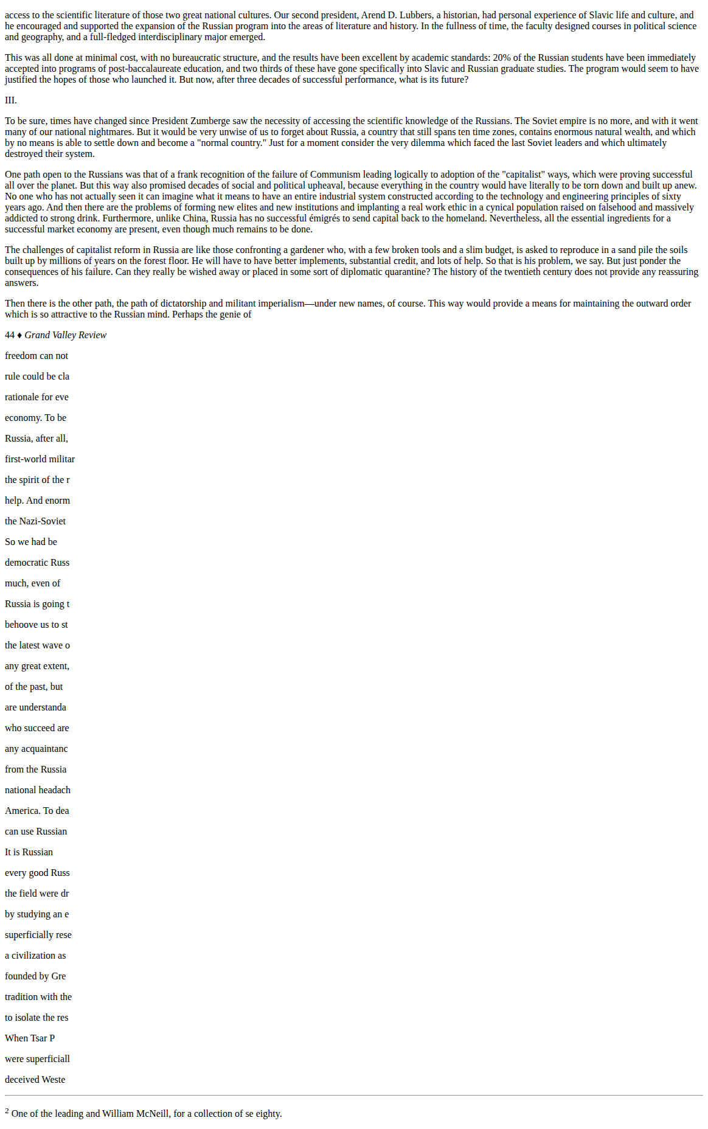access to the scientific literature of those two great national cultures. Our second president, Arend D. Lubbers, a historian, had personal experience of Slavic life and culture, and he encouraged and supported the expansion of the Russian program into the areas of literature and history. In the fullness of time, the faculty designed courses in political science and geography, and a full-fledged interdisciplinary major emerged.
This was all done at minimal cost, with no bureaucratic structure, and the results have been excellent by academic standards: 20% of the Russian students have been immediately accepted into programs of post-baccalaureate education, and two thirds of these have gone specifically into Slavic and Russian graduate studies. The program would seem to have justified the hopes of those who launched it. But now, after three decades of successful performance, what is its future?
III.
To be sure, times have changed since President Zumberge saw the necessity of accessing the scientific knowledge of the Russians. The Soviet empire is no more, and with it went many of our national nightmares. But it would be very unwise of us to forget about Russia, a country that still spans ten time zones, contains enormous natural wealth, and which by no means is able to settle down and become a "normal country." Just for a moment consider the very dilemma which faced the last Soviet leaders and which ultimately destroyed their system.
One path open to the Russians was that of a frank recognition of the failure of Communism leading logically to adoption of the "capitalist" ways, which were proving successful all over the planet. But this way also promised decades of social and political upheaval, because everything in the country would have literally to be torn down and built up anew. No one who has not actually seen it can imagine what it means to have an entire industrial system constructed according to the technology and engineering principles of sixty years ago. And then there are the problems of forming new elites and new institutions and implanting a real work ethic in a cynical population raised on falsehood and massively addicted to strong drink. Furthermore, unlike China, Russia has no successful émigrés to send capital back to the homeland. Nevertheless, all the essential ingredients for a successful market economy are present, even though much remains to be done.
The challenges of capitalist reform in Russia are like those confronting a gardener who, with a few broken tools and a slim budget, is asked to reproduce in a sand pile the soils built up by millions of years on the forest floor. He will have to have better implements, substantial credit, and lots of help. So that is his problem, we say. But just ponder the consequences of his failure. Can they really be wished away or placed in some sort of diplomatic quarantine? The history of the twentieth century does not provide any reassuring answers.
Then there is the other path, the path of dictatorship and militant imperialism—under new names, of course. This way would provide a means for maintaining the outward order which is so attractive to the Russian mind. Perhaps the genie of
44 ♦ Grand Valley Review
freedom can not
rule could be cla
rationale for eve
economy. To be
Russia, after all,
first-world militar
the spirit of the r
help. And enorm
the Nazi-Soviet
So we had be
democratic Russ
much, even of
Russia is going t
behoove us to st
the latest wave o
any great extent,
of the past, but
are understanda
who succeed are
any acquaintanc
from the Russia
national headach
America. To dea
can use Russian
It is Russian
every good Russ
the field were dr
by studying an e
superficially rese
a civilization as
founded by Gre
tradition with the
to isolate the res
When Tsar P
were superficiall
deceived Weste
2 One of the leading and William McNeill, for a collection of se eighty.